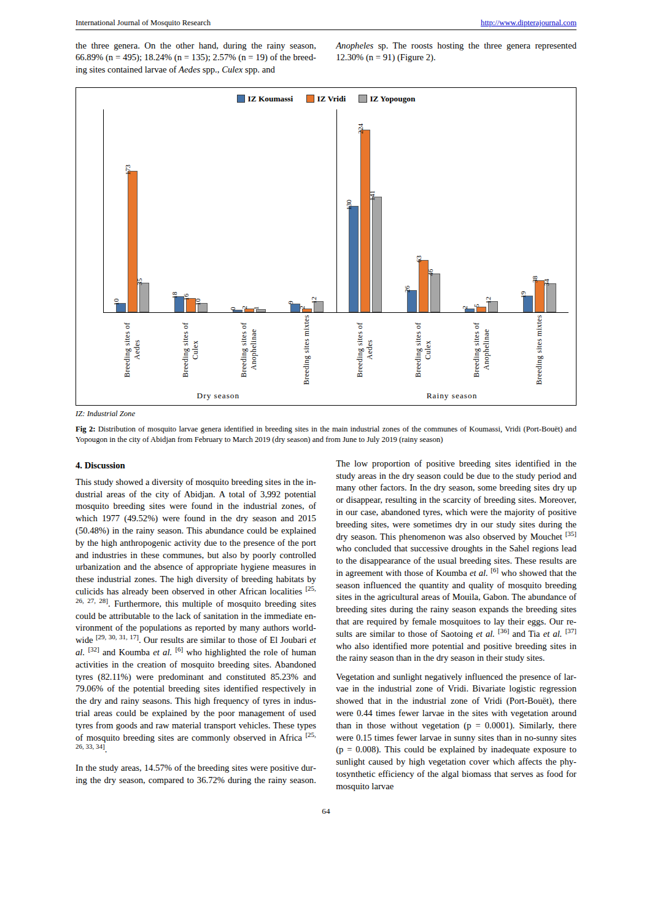International Journal of Mosquito Research http://www.dipterajournal.com
the three genera. On the other hand, during the rainy season, 66.89% (n = 495); 18.24% (n = 135); 2.57% (n = 19) of the breeding sites contained larvae of Aedes spp., Culex spp. and
Anopheles sp. The roosts hosting the three genera represented 12.30% (n = 91) (Figure 2).
IZ Koumassi IZ Vridi IZ Yopougon
10
173
35
18
16
10
0
2
1
9
2
12
130
224
141
26
63
46
2
5
12
19
38
34
Breeding sites of Aedes
Breeding sites of Culex
Breeding sites of Anophelinae
Breeding sites mixtes
Breeding sites of Aedes
Breeding sites of Culex
Breeding sites of Anophelinae
Breeding sites mixtes
Dry season
Rainy season
IZ: Industrial Zone
Fig 2: Distribution of mosquito larvae genera identified in breeding sites in the main industrial zones of the communes of Koumassi, Vridi (Port-Bouët) and Yopougon in the city of Abidjan from February to March 2019 (dry season) and from June to July 2019 (rainy season)
4. Discussion
This study showed a diversity of mosquito breeding sites in the industrial areas of the city of Abidjan. A total of 3,992 potential mosquito breeding sites were found in the industrial zones, of which 1977 (49.52%) were found in the dry season and 2015 (50.48%) in the rainy season. This abundance could be explained by the high anthropogenic activity due to the presence of the port and industries in these communes, but also by poorly controlled urbanization and the absence of appropriate hygiene measures in these industrial zones. The high diversity of breeding habitats by culicids has already been observed in other African localities [25, 26, 27, 28]. Furthermore, this multiple of mosquito breeding sites could be attributable to the lack of sanitation in the immediate environment of the populations as reported by many authors worldwide [29, 30, 31, 17]. Our results are similar to those of El Joubari et al. [32] and Koumba et al. [6] who highlighted the role of human activities in the creation of mosquito breeding sites. Abandoned tyres (82.11%) were predominant and constituted 85.23% and 79.06% of the potential breeding sites identified respectively in the dry and rainy seasons. This high frequency of tyres in industrial areas could be explained by the poor management of used tyres from goods and raw material transport vehicles. These types of mosquito breeding sites are commonly observed in Africa [25, 26, 33, 34].
In the study areas, 14.57% of the breeding sites were positive during the dry season, compared to 36.72% during the rainy season. The low proportion of positive breeding sites identified in the study areas in the dry season could be due to the study period and many other factors. In the dry season, some breeding sites dry up or disappear, resulting in the scarcity of breeding sites. Moreover, in our case, abandoned tyres, which were the majority of positive breeding sites, were sometimes dry in our study sites during the dry season. This phenomenon was also observed by Mouchet [35] who concluded that successive droughts in the Sahel regions lead to the disappearance of the usual breeding sites. These results are in agreement with those of Koumba et al. [6] who showed that the season influenced the quantity and quality of mosquito breeding sites in the agricultural areas of Mouila, Gabon. The abundance of breeding sites during the rainy season expands the breeding sites that are required by female mosquitoes to lay their eggs. Our results are similar to those of Saotoing et al. [36] and Tia et al. [37] who also identified more potential and positive breeding sites in the rainy season than in the dry season in their study sites.
Vegetation and sunlight negatively influenced the presence of larvae in the industrial zone of Vridi. Bivariate logistic regression showed that in the industrial zone of Vridi (Port-Bouët), there were 0.44 times fewer larvae in the sites with vegetation around than in those without vegetation (p = 0.0001). Similarly, there were 0.15 times fewer larvae in sunny sites than in no-sunny sites (p = 0.008). This could be explained by inadequate exposure to sunlight caused by high vegetation cover which affects the phytosynthetic efficiency of the algal biomass that serves as food for mosquito larvae
64